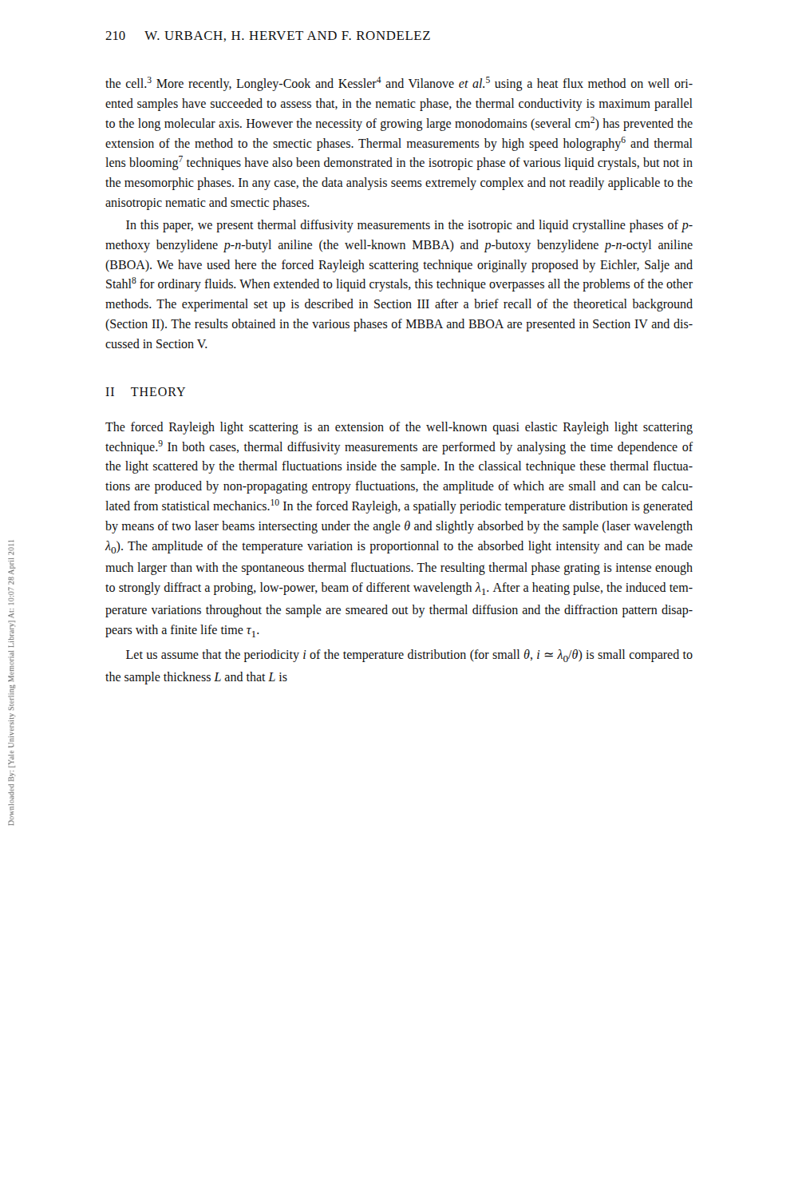Downloaded By: [Yale University Sterling Memorial Library] At: 10:07 28 April 2011
210 W. URBACH, H. HERVET AND F. RONDELEZ
the cell.3 More recently, Longley-Cook and Kessler4 and Vilanove et al.5 using a heat flux method on well oriented samples have succeeded to assess that, in the nematic phase, the thermal conductivity is maximum parallel to the long molecular axis. However the necessity of growing large monodomains (several cm2) has prevented the extension of the method to the smectic phases. Thermal measurements by high speed holography6 and thermal lens blooming7 techniques have also been demonstrated in the isotropic phase of various liquid crystals, but not in the mesomorphic phases. In any case, the data analysis seems extremely complex and not readily applicable to the anisotropic nematic and smectic phases.
In this paper, we present thermal diffusivity measurements in the isotropic and liquid crystalline phases of p-methoxy benzylidene p-n-butyl aniline (the well-known MBBA) and p-butoxy benzylidene p-n-octyl aniline (BBOA). We have used here the forced Rayleigh scattering technique originally proposed by Eichler, Salje and Stahl8 for ordinary fluids. When extended to liquid crystals, this technique overpasses all the problems of the other methods. The experimental set up is described in Section III after a brief recall of the theoretical background (Section II). The results obtained in the various phases of MBBA and BBOA are presented in Section IV and discussed in Section V.
IITHEORY
The forced Rayleigh light scattering is an extension of the well-known quasi elastic Rayleigh light scattering technique.9 In both cases, thermal diffusivity measurements are performed by analysing the time dependence of the light scattered by the thermal fluctuations inside the sample. In the classical technique these thermal fluctuations are produced by non-propagating entropy fluctuations, the amplitude of which are small and can be calculated from statistical mechanics.10 In the forced Rayleigh, a spatially periodic temperature distribution is generated by means of two laser beams intersecting under the angle θ and slightly absorbed by the sample (laser wavelength λ0). The amplitude of the temperature variation is proportionnal to the absorbed light intensity and can be made much larger than with the spontaneous thermal fluctuations. The resulting thermal phase grating is intense enough to strongly diffract a probing, low-power, beam of different wavelength λ1. After a heating pulse, the induced temperature variations throughout the sample are smeared out by thermal diffusion and the diffraction pattern disappears with a finite life time τ1.
Let us assume that the periodicity i of the temperature distribution (for small θ, i ≃ λ0/θ) is small compared to the sample thickness L and that L is